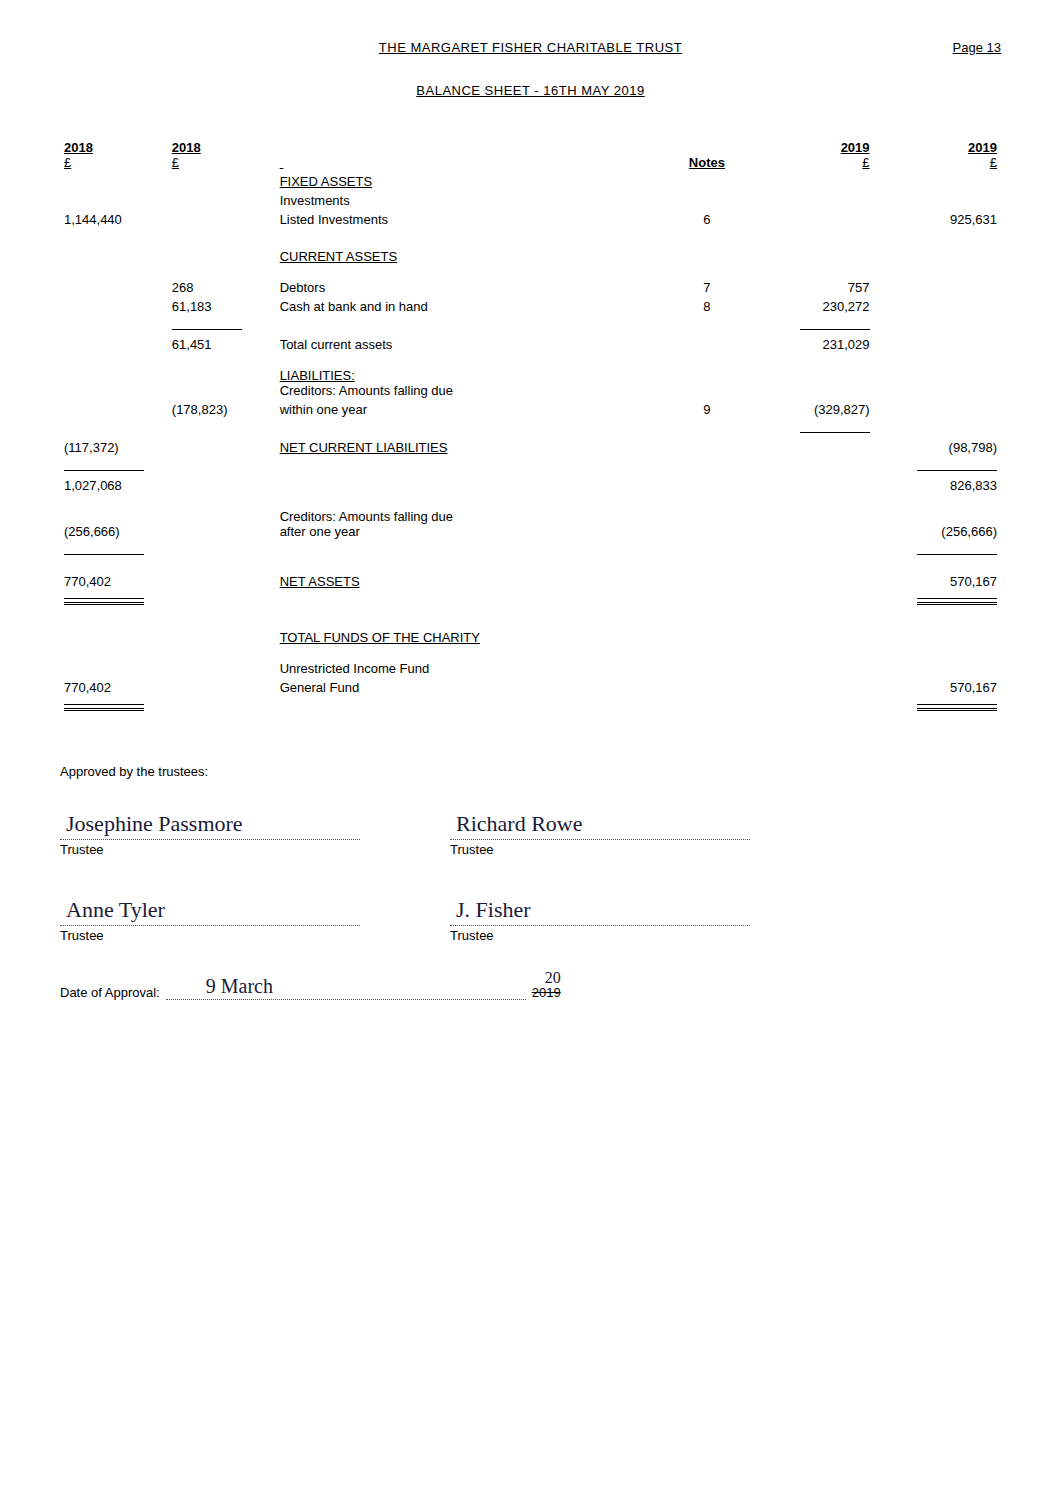Page 13
THE MARGARET FISHER CHARITABLE TRUST
BALANCE SHEET - 16TH MAY 2019
| 2018 £ | 2018 £ | | Notes | 2019 £ | 2019 £ |
| | | FIXED ASSETS | | | |
| | | Investments | | | |
| 1,144,440 | | Listed Investments | 6 | | 925,631 |
| | | CURRENT ASSETS | | | |
| | 268 | Debtors | 7 | 757 | |
| | 61,183 | Cash at bank and in hand | 8 | 230,272 | |
| | 61,451 | Total current assets | | 231,029 | |
| | | LIABILITIES: Creditors: Amounts falling due | | | |
| | (178,823) | within one year | 9 | (329,827) | |
| (117,372) | | NET CURRENT LIABILITIES | | | (98,798) |
| 1,027,068 | | | | | 826,833 |
| (256,666) | | Creditors: Amounts falling due after one year | | | (256,666) |
| 770,402 | | NET ASSETS | | | 570,167 |
| | | TOTAL FUNDS OF THE CHARITY | | | |
| | | Unrestricted Income Fund | | | |
| 770,402 | | General Fund | | | 570,167 |
Approved by the trustees:
Josephine Passmore
Trustee
Richard Rowe
Trustee
Anne Tyler
Trustee
J. Fisher
Trustee
Date of Approval: 9 March 20 2019